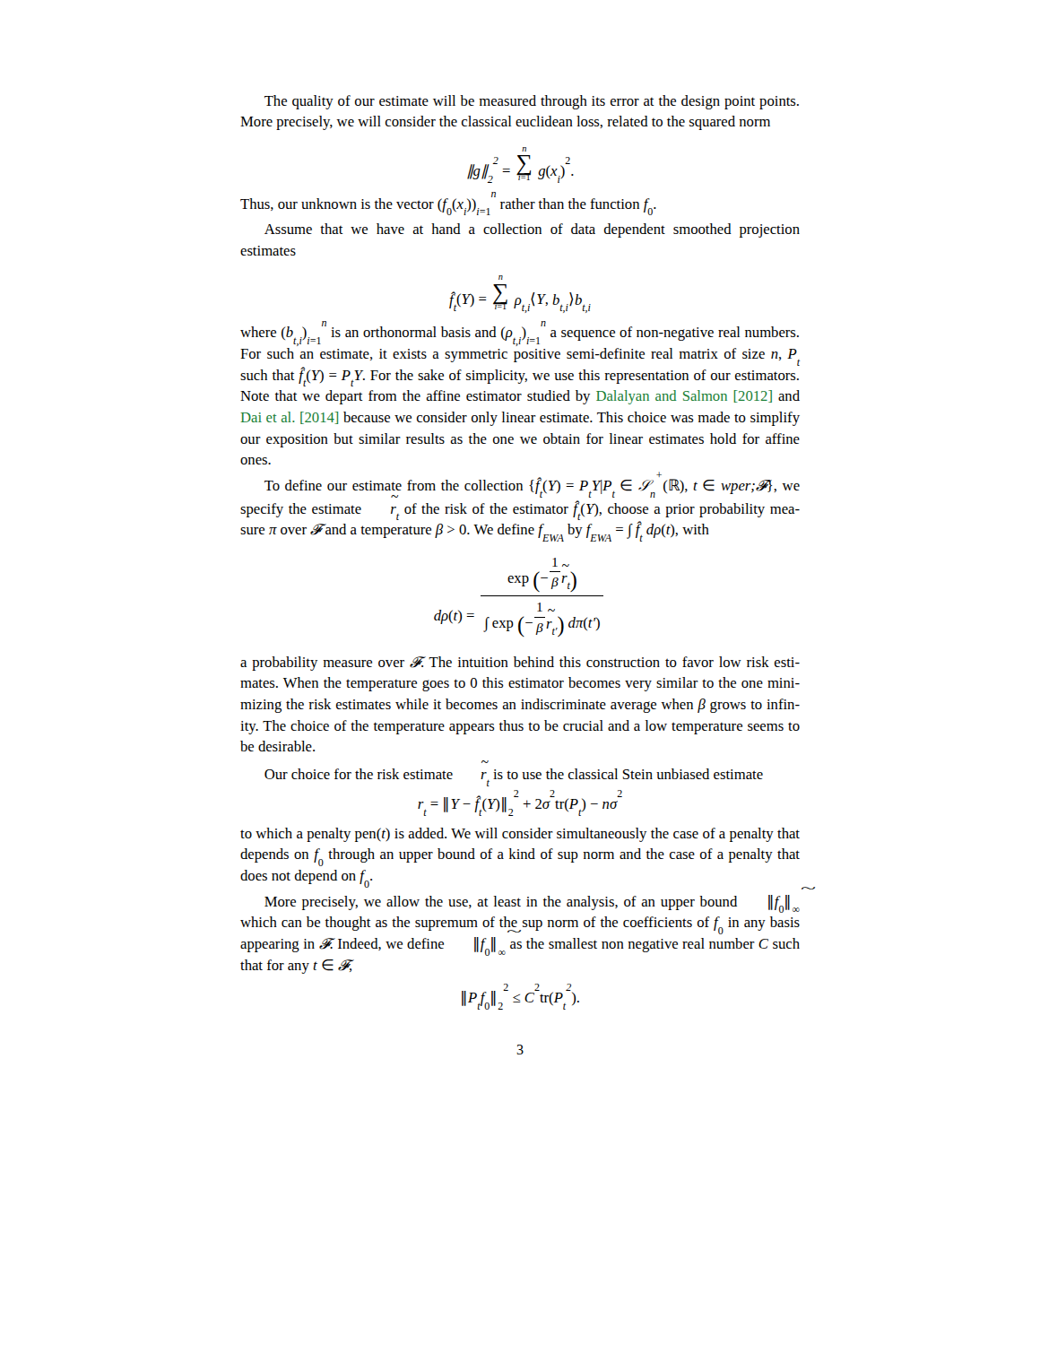The quality of our estimate will be measured through its error at the design point points. More precisely, we will consider the classical euclidean loss, related to the squared norm
∥g∥22 = n∑i=1 g(xi)2.
Thus, our unknown is the vector (f0(xi))i=1n rather than the function f0.
Assume that we have at hand a collection of data dependent smoothed projection estimates
f̂t(Y) = n∑i=1 ρt,i⟨Y, bt,i⟩bt,i
where (bt,i)i=1n is an orthonormal basis and (ρt,i)i=1n a sequence of non-negative real numbers. For such an estimate, it exists a symmetric positive semi-definite real matrix of size n, Pt such that f̂t(Y) = PtY. For the sake of simplicity, we use this representation of our estimators. Note that we depart from the affine estimator studied by Dalalyan and Salmon [2012] and Dai et al. [2014] because we consider only linear estimate. This choice was made to simplify our exposition but similar results as the one we obtain for linear estimates hold for affine ones.
To define our estimate from the collection {f̂t(Y) = PtY|Pt ∈ 𝒮n+(ℝ), t ∈ wper; 𝓕}, we specify the estimate ~rt of the risk of the estimator f̂t(Y), choose a prior probability measure π over 𝓕 and a temperature β > 0. We define fEWA by fEWA = ∫ f̂t dρ(t), with
dρ(t) = exp (−1 β~rt) ∫ exp (−1 β~rt′) dπ(t′)
a probability measure over 𝓕. The intuition behind this construction to favor low risk estimates. When the temperature goes to 0 this estimator becomes very similar to the one minimizing the risk estimates while it becomes an indiscriminate average when β grows to infinity. The choice of the temperature appears thus to be crucial and a low temperature seems to be desirable.
Our choice for the risk estimate ~rt is to use the classical Stein unbiased estimate
rt = ∥Y − f̂t(Y)∥22 + 2σ2tr(Pt) − nσ2
to which a penalty pen(t) is added. We will consider simultaneously the case of a penalty that depends on f0 through an upper bound of a kind of sup norm and the case of a penalty that does not depend on f0.
More precisely, we allow the use, at least in the analysis, of an upper bound ~∥f0∥∞ which can be thought as the supremum of the sup norm of the coefficients of f0 in any basis appearing in 𝓕. Indeed, we define ~∥f0∥∞ as the smallest non negative real number C such that for any t ∈ 𝓕,
∥Ptf0∥22 ≤ C2tr(Pt2).
3